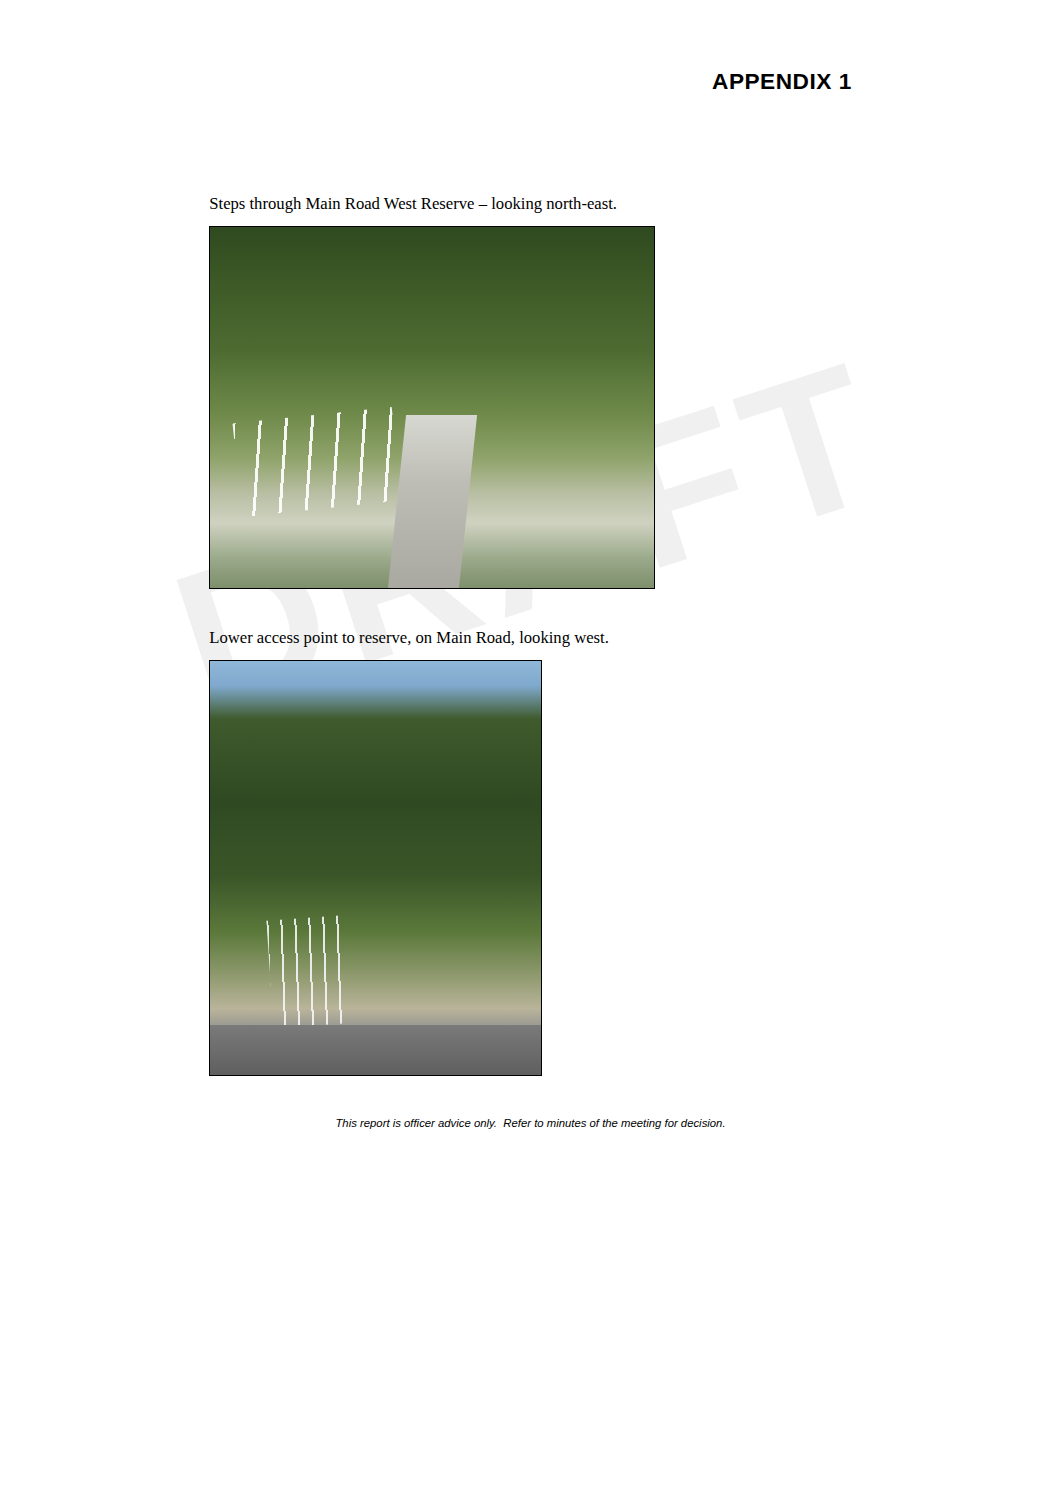DRAFT
APPENDIX 1
Steps through Main Road West Reserve – looking north-east.
Lower access point to reserve, on Main Road, looking west.
This report is officer advice only. Refer to minutes of the meeting for decision.